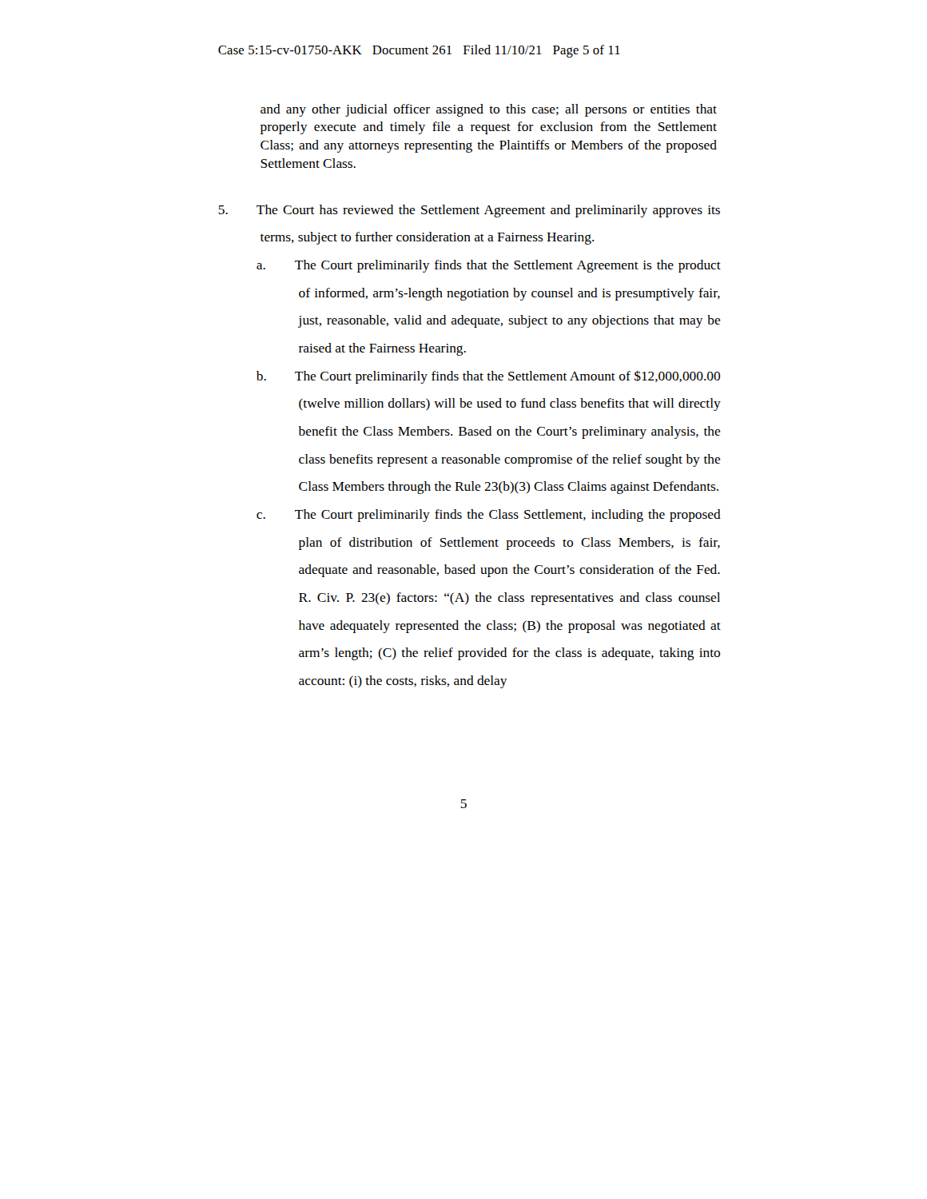Case 5:15-cv-01750-AKK Document 261 Filed 11/10/21 Page 5 of 11
and any other judicial officer assigned to this case; all persons or entities that properly execute and timely file a request for exclusion from the Settlement Class; and any attorneys representing the Plaintiffs or Members of the proposed Settlement Class.
5. The Court has reviewed the Settlement Agreement and preliminarily approves its terms, subject to further consideration at a Fairness Hearing.
a. The Court preliminarily finds that the Settlement Agreement is the product of informed, arm’s-length negotiation by counsel and is presumptively fair, just, reasonable, valid and adequate, subject to any objections that may be raised at the Fairness Hearing.
b. The Court preliminarily finds that the Settlement Amount of $12,000,000.00 (twelve million dollars) will be used to fund class benefits that will directly benefit the Class Members. Based on the Court’s preliminary analysis, the class benefits represent a reasonable compromise of the relief sought by the Class Members through the Rule 23(b)(3) Class Claims against Defendants.
c. The Court preliminarily finds the Class Settlement, including the proposed plan of distribution of Settlement proceeds to Class Members, is fair, adequate and reasonable, based upon the Court’s consideration of the Fed. R. Civ. P. 23(e) factors: “(A) the class representatives and class counsel have adequately represented the class; (B) the proposal was negotiated at arm’s length; (C) the relief provided for the class is adequate, taking into account: (i) the costs, risks, and delay
5